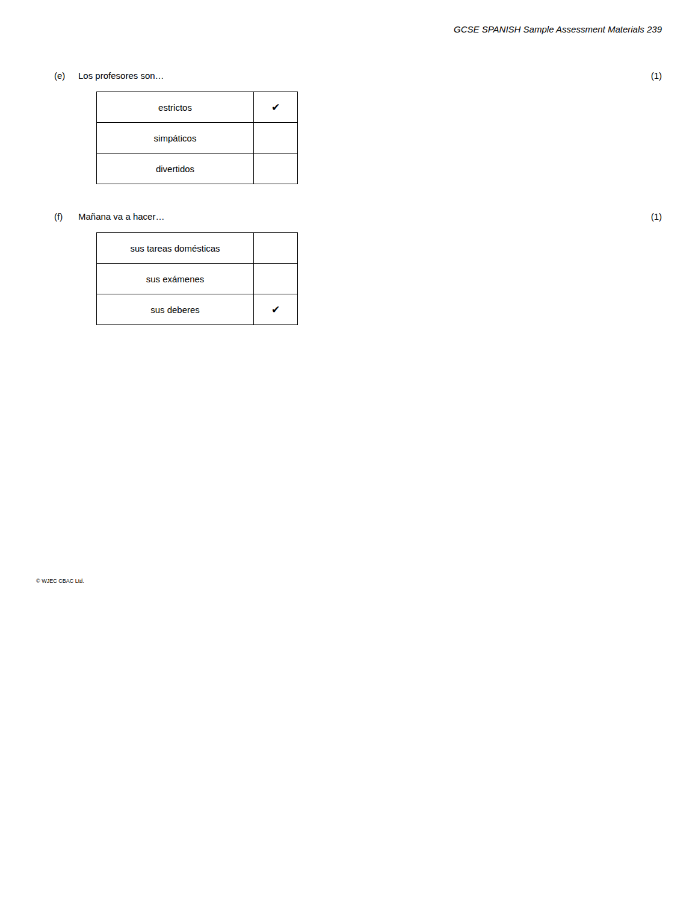GCSE SPANISH Sample Assessment Materials 239
(e)
Los profesores son…
(1)
| estrictos | ✔ |
| simpáticos | |
| divertidos | |
(f)
Mañana va a hacer…
(1)
| sus tareas domésticas | |
| sus exámenes | |
| sus deberes | ✔ |
© WJEC CBAC Ltd.